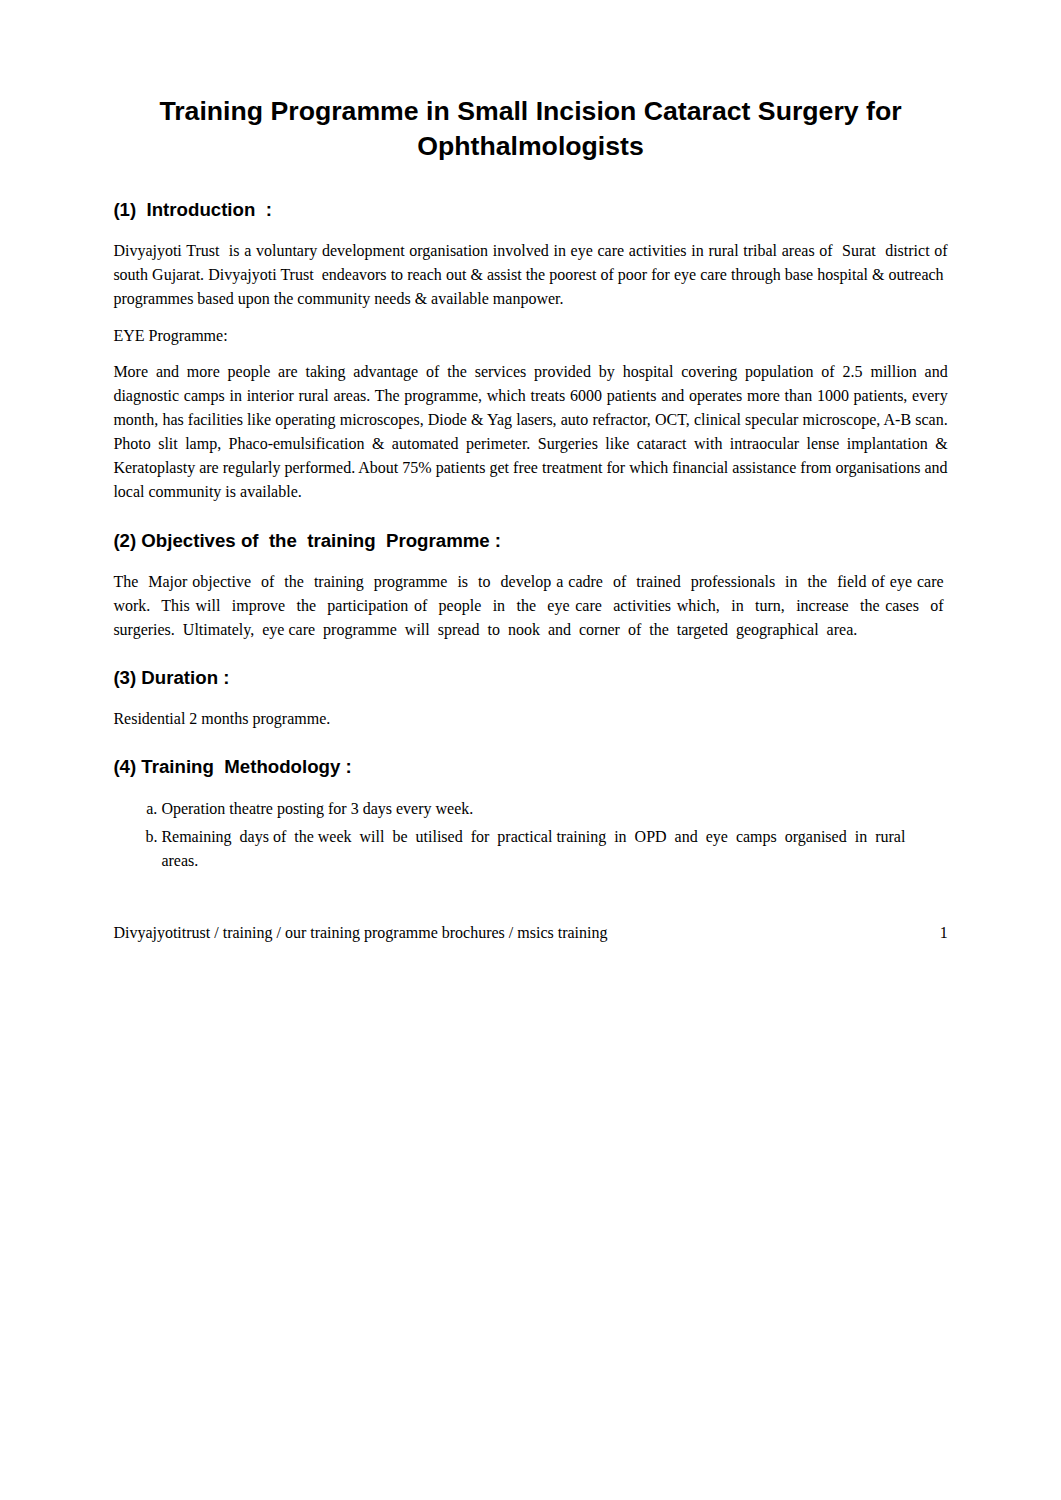Training Programme in Small Incision Cataract Surgery for Ophthalmologists
(1) Introduction :
Divyajyoti Trust is a voluntary development organisation involved in eye care activities in rural tribal areas of Surat district of south Gujarat. Divyajyoti Trust endeavors to reach out & assist the poorest of poor for eye care through base hospital & outreach programmes based upon the community needs & available manpower.
EYE Programme:
More and more people are taking advantage of the services provided by hospital covering population of 2.5 million and diagnostic camps in interior rural areas. The programme, which treats 6000 patients and operates more than 1000 patients, every month, has facilities like operating microscopes, Diode & Yag lasers, auto refractor, OCT, clinical specular microscope, A-B scan. Photo slit lamp, Phaco-emulsification & automated perimeter. Surgeries like cataract with intraocular lense implantation & Keratoplasty are regularly performed. About 75% patients get free treatment for which financial assistance from organisations and local community is available.
(2) Objectives of the training Programme :
The Major objective of the training programme is to develop a cadre of trained professionals in the field of eye care work. This will improve the participation of people in the eye care activities which, in turn, increase the cases of surgeries. Ultimately, eye care programme will spread to nook and corner of the targeted geographical area.
(3) Duration :
Residential 2 months programme.
(4) Training Methodology :
Operation theatre posting for 3 days every week.
Remaining days of the week will be utilised for practical training in OPD and eye camps organised in rural areas.
Divyajyotitrust / training / our training programme brochures / msics training 1